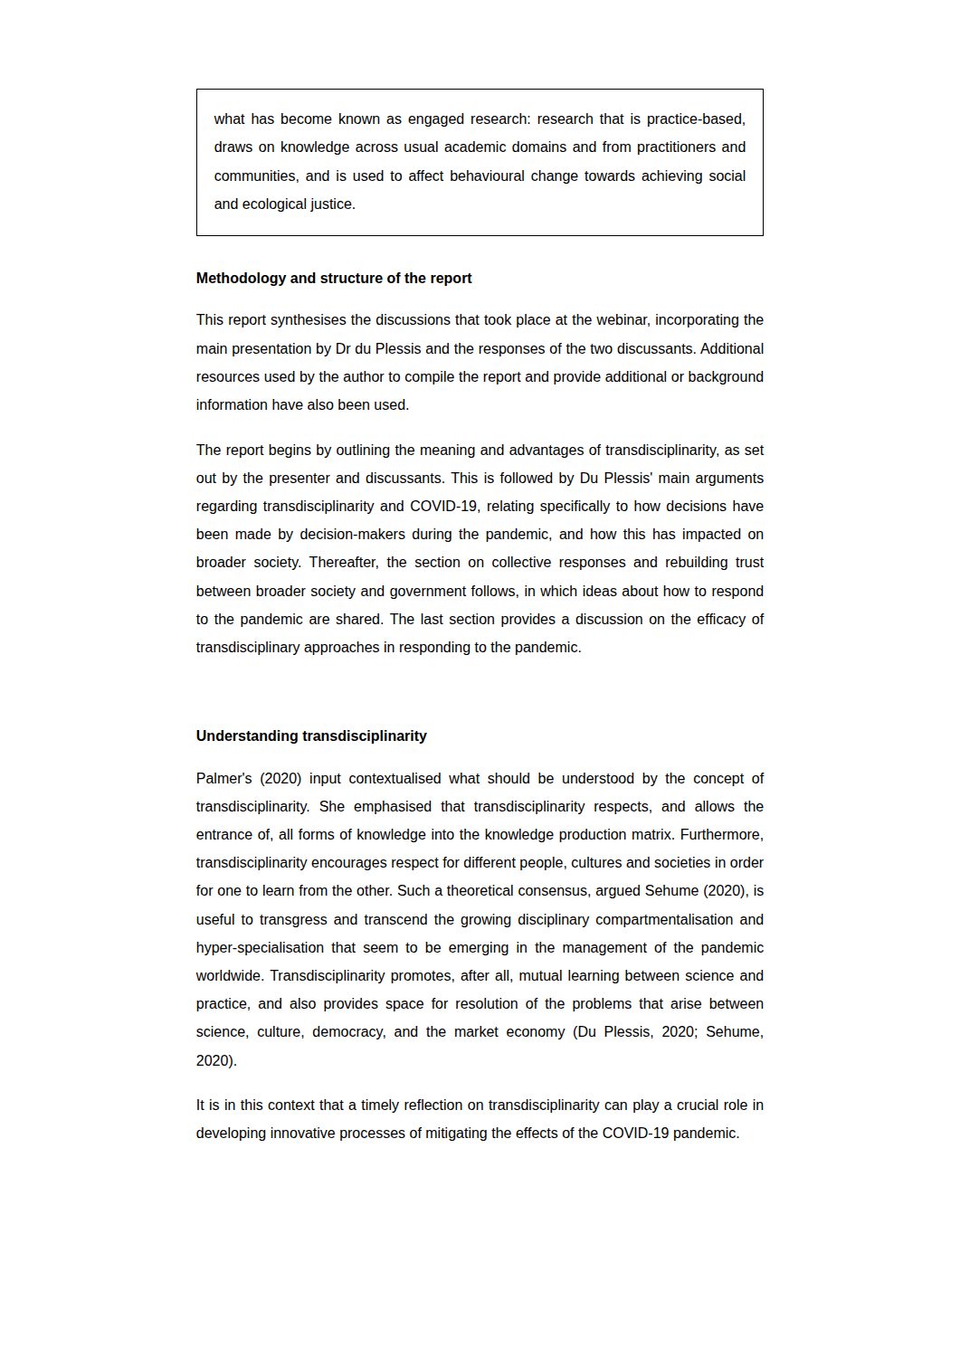what has become known as engaged research: research that is practice-based, draws on knowledge across usual academic domains and from practitioners and communities, and is used to affect behavioural change towards achieving social and ecological justice.
Methodology and structure of the report
This report synthesises the discussions that took place at the webinar, incorporating the main presentation by Dr du Plessis and the responses of the two discussants. Additional resources used by the author to compile the report and provide additional or background information have also been used.
The report begins by outlining the meaning and advantages of transdisciplinarity, as set out by the presenter and discussants. This is followed by Du Plessis' main arguments regarding transdisciplinarity and COVID-19, relating specifically to how decisions have been made by decision-makers during the pandemic, and how this has impacted on broader society. Thereafter, the section on collective responses and rebuilding trust between broader society and government follows, in which ideas about how to respond to the pandemic are shared. The last section provides a discussion on the efficacy of transdisciplinary approaches in responding to the pandemic.
Understanding transdisciplinarity
Palmer's (2020) input contextualised what should be understood by the concept of transdisciplinarity. She emphasised that transdisciplinarity respects, and allows the entrance of, all forms of knowledge into the knowledge production matrix. Furthermore, transdisciplinarity encourages respect for different people, cultures and societies in order for one to learn from the other. Such a theoretical consensus, argued Sehume (2020), is useful to transgress and transcend the growing disciplinary compartmentalisation and hyper-specialisation that seem to be emerging in the management of the pandemic worldwide. Transdisciplinarity promotes, after all, mutual learning between science and practice, and also provides space for resolution of the problems that arise between science, culture, democracy, and the market economy (Du Plessis, 2020; Sehume, 2020).
It is in this context that a timely reflection on transdisciplinarity can play a crucial role in developing innovative processes of mitigating the effects of the COVID-19 pandemic.